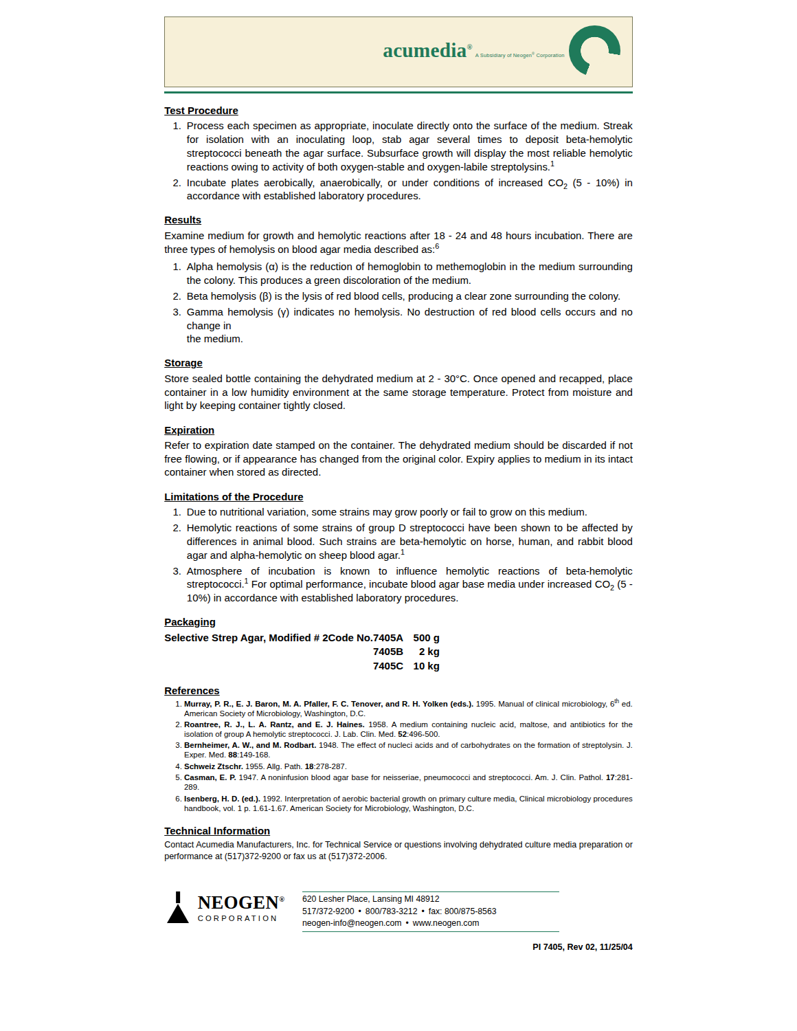acumedia® A Subsidiary of Neogen® Corporation
Test Procedure
Process each specimen as appropriate, inoculate directly onto the surface of the medium. Streak for isolation with an inoculating loop, stab agar several times to deposit beta-hemolytic streptococci beneath the agar surface. Subsurface growth will display the most reliable hemolytic reactions owing to activity of both oxygen-stable and oxygen-labile streptolysins.1
Incubate plates aerobically, anaerobically, or under conditions of increased CO2 (5 - 10%) in accordance with established laboratory procedures.
Results
Examine medium for growth and hemolytic reactions after 18 - 24 and 48 hours incubation. There are three types of hemolysis on blood agar media described as:6
Alpha hemolysis (α) is the reduction of hemoglobin to methemoglobin in the medium surrounding the colony. This produces a green discoloration of the medium.
Beta hemolysis (β) is the lysis of red blood cells, producing a clear zone surrounding the colony.
Gamma hemolysis (γ) indicates no hemolysis. No destruction of red blood cells occurs and no change in
the medium.
Storage
Store sealed bottle containing the dehydrated medium at 2 - 30°C. Once opened and recapped, place container in a low humidity environment at the same storage temperature. Protect from moisture and light by keeping container tightly closed.
Expiration
Refer to expiration date stamped on the container. The dehydrated medium should be discarded if not free flowing, or if appearance has changed from the original color. Expiry applies to medium in its intact container when stored as directed.
Limitations of the Procedure
Due to nutritional variation, some strains may grow poorly or fail to grow on this medium.
Hemolytic reactions of some strains of group D streptococci have been shown to be affected by differences in animal blood. Such strains are beta-hemolytic on horse, human, and rabbit blood agar and alpha-hemolytic on sheep blood agar.1
Atmosphere of incubation is known to influence hemolytic reactions of beta-hemolytic streptococci.1 For optimal performance, incubate blood agar base media under increased CO2 (5 - 10%) in accordance with established laboratory procedures.
Packaging
| Selective Strep Agar, Modified # 2 | Code No. | 7405A | 500 g |
| | | 7405B | 2 kg |
| | | 7405C | 10 kg |
References
Murray, P. R., E. J. Baron, M. A. Pfaller, F. C. Tenover, and R. H. Yolken (eds.). 1995. Manual of clinical microbiology, 6th ed. American Society of Microbiology, Washington, D.C.
Roantree, R. J., L. A. Rantz, and E. J. Haines. 1958. A medium containing nucleic acid, maltose, and antibiotics for the isolation of group A hemolytic streptococci. J. Lab. Clin. Med. 52:496-500.
Bernheimer, A. W., and M. Rodbart. 1948. The effect of nucleci acids and of carbohydrates on the formation of streptolysin. J. Exper. Med. 88:149-168.
Schweiz Ztschr. 1955. Allg. Path. 18:278-287.
Casman, E. P. 1947. A noninfusion blood agar base for neisseriae, pneumococci and streptococci. Am. J. Clin. Pathol. 17:281-289.
Isenberg, H. D. (ed.). 1992. Interpretation of aerobic bacterial growth on primary culture media, Clinical microbiology procedures handbook, vol. 1 p. 1.61-1.67. American Society for Microbiology, Washington, D.C.
Technical Information
Contact Acumedia Manufacturers, Inc. for Technical Service or questions involving dehydrated culture media preparation or performance at (517)372-9200 or fax us at (517)372-2006.
NEOGEN®
CORPORATION
620 Lesher Place, Lansing MI 48912
517/372-9200•800/783-3212•fax: 800/875-8563
neogen-info@neogen.com•www.neogen.com
PI 7405, Rev 02, 11/25/04